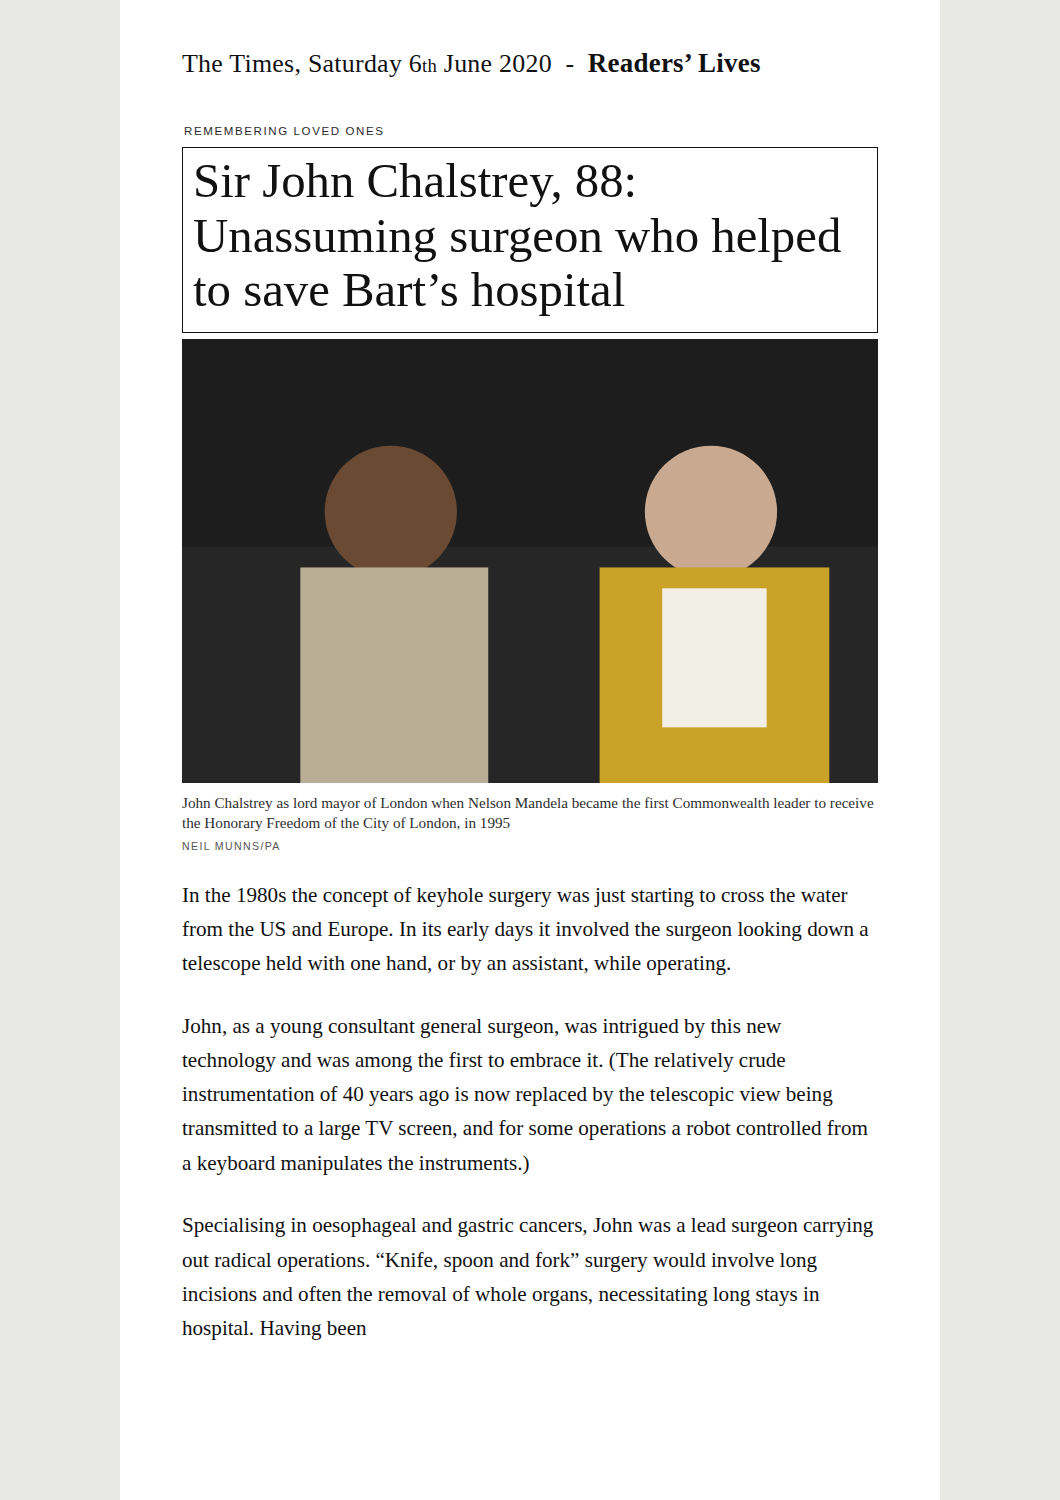The Times, Saturday 6th June 2020 - Readers’ Lives
Remembering loved ones
Sir John Chalstrey, 88: Unassuming surgeon who helped to save Bart’s hospital
John Chalstrey as lord mayor of London when Nelson Mandela became the first Commonwealth leader to receive the Honorary Freedom of the City of London, in 1995
Neil Munns/PA
In the 1980s the concept of keyhole surgery was just starting to cross the water from the US and Europe. In its early days it involved the surgeon looking down a telescope held with one hand, or by an assistant, while operating.
John, as a young consultant general surgeon, was intrigued by this new technology and was among the first to embrace it. (The relatively crude instrumentation of 40 years ago is now replaced by the telescopic view being transmitted to a large TV screen, and for some operations a robot controlled from a keyboard manipulates the instruments.)
Specialising in oesophageal and gastric cancers, John was a lead surgeon carrying out radical operations. “Knife, spoon and fork” surgery would involve long incisions and often the removal of whole organs, necessitating long stays in hospital. Having been